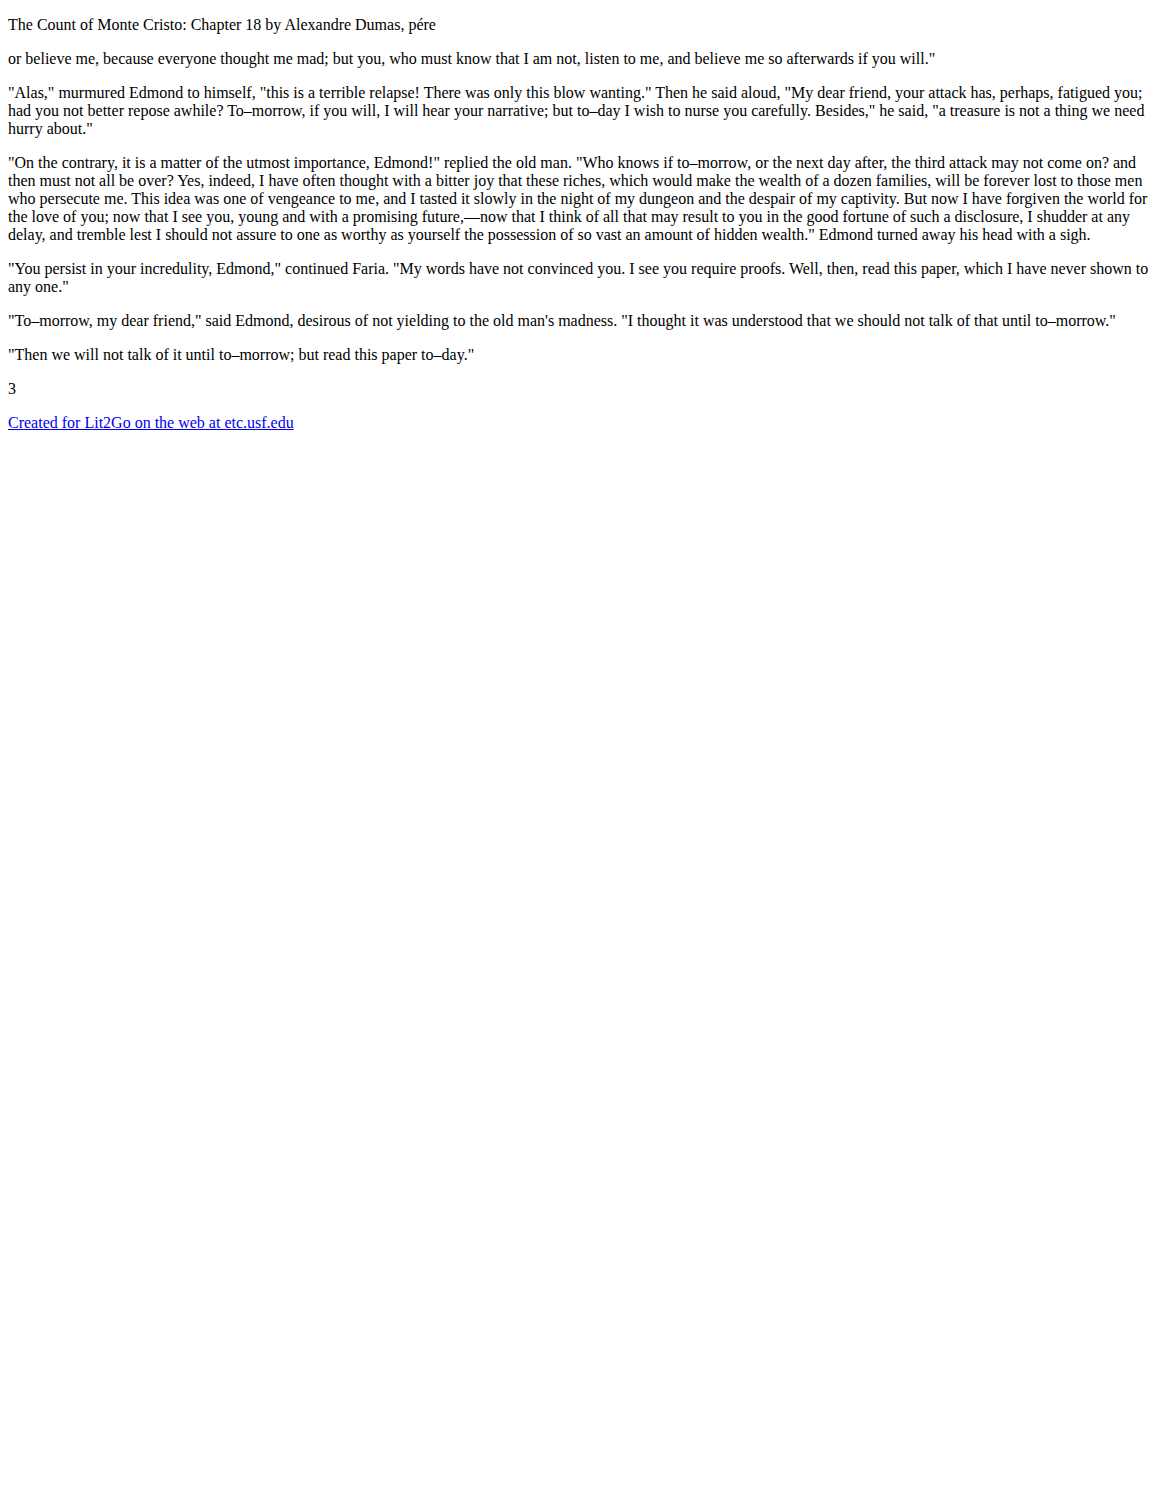The Count of Monte Cristo: Chapter 18 by Alexandre Dumas, pére
or believe me, because everyone thought me mad; but you, who must know that I am not, listen to me, and believe me so afterwards if you will."
"Alas," murmured Edmond to himself, "this is a terrible relapse! There was only this blow wanting." Then he said aloud, "My dear friend, your attack has, perhaps, fatigued you; had you not better repose awhile? To–morrow, if you will, I will hear your narrative; but to–day I wish to nurse you carefully. Besides," he said, "a treasure is not a thing we need hurry about."
"On the contrary, it is a matter of the utmost importance, Edmond!" replied the old man. "Who knows if to–morrow, or the next day after, the third attack may not come on? and then must not all be over? Yes, indeed, I have often thought with a bitter joy that these riches, which would make the wealth of a dozen families, will be forever lost to those men who persecute me. This idea was one of vengeance to me, and I tasted it slowly in the night of my dungeon and the despair of my captivity. But now I have forgiven the world for the love of you; now that I see you, young and with a promising future,—now that I think of all that may result to you in the good fortune of such a disclosure, I shudder at any delay, and tremble lest I should not assure to one as worthy as yourself the possession of so vast an amount of hidden wealth." Edmond turned away his head with a sigh.
"You persist in your incredulity, Edmond," continued Faria. "My words have not convinced you. I see you require proofs. Well, then, read this paper, which I have never shown to any one."
"To–morrow, my dear friend," said Edmond, desirous of not yielding to the old man's madness. "I thought it was understood that we should not talk of that until to–morrow."
"Then we will not talk of it until to–morrow; but read this paper to–day."
3
Created for Lit2Go on the web at etc.usf.edu